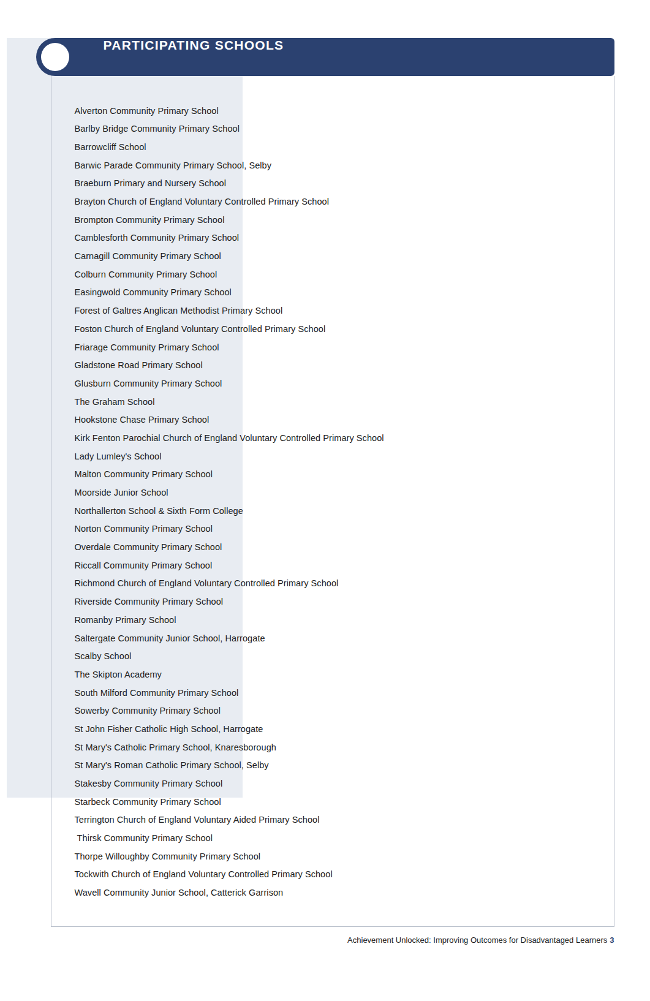PARTICIPATING SCHOOLS
Alverton Community Primary School
Barlby Bridge Community Primary School
Barrowcliff School
Barwic Parade Community Primary School, Selby
Braeburn Primary and Nursery School
Brayton Church of England Voluntary Controlled Primary School
Brompton Community Primary School
Camblesforth Community Primary School
Carnagill Community Primary School
Colburn Community Primary School
Easingwold Community Primary School
Forest of Galtres Anglican Methodist Primary School
Foston Church of England Voluntary Controlled Primary School
Friarage Community Primary School
Gladstone Road Primary School
Glusburn Community Primary School
The Graham School
Hookstone Chase Primary School
Kirk Fenton Parochial Church of England Voluntary Controlled Primary School
Lady Lumley's School
Malton Community Primary School
Moorside Junior School
Northallerton School & Sixth Form College
Norton Community Primary School
Overdale Community Primary School
Riccall Community Primary School
Richmond Church of England Voluntary Controlled Primary School
Riverside Community Primary School
Romanby Primary School
Saltergate Community Junior School, Harrogate
Scalby School
The Skipton Academy
South Milford Community Primary School
Sowerby Community Primary School
St John Fisher Catholic High School, Harrogate
St Mary's Catholic Primary School, Knaresborough
St Mary's Roman Catholic Primary School, Selby
Stakesby Community Primary School
Starbeck Community Primary School
Terrington Church of England Voluntary Aided Primary School
Thirsk Community Primary School
Thorpe Willoughby Community Primary School
Tockwith Church of England Voluntary Controlled Primary School
Wavell Community Junior School, Catterick Garrison
Achievement Unlocked: Improving Outcomes for Disadvantaged Learners3